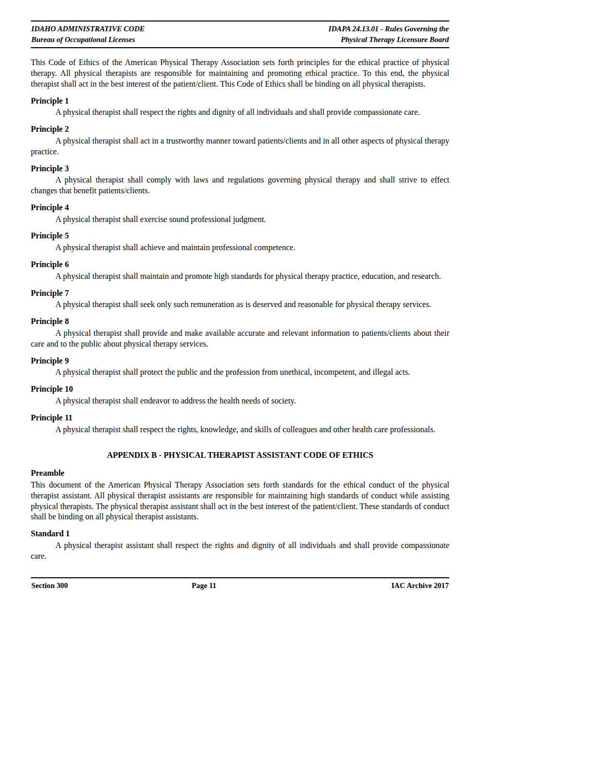| IDAHO ADMINISTRATIVE CODE | IDAPA 24.13.01 - Rules Governing the |
| Bureau of Occupational Licenses | Physical Therapy Licensure Board |
This Code of Ethics of the American Physical Therapy Association sets forth principles for the ethical practice of physical therapy. All physical therapists are responsible for maintaining and promoting ethical practice. To this end, the physical therapist shall act in the best interest of the patient/client. This Code of Ethics shall be binding on all physical therapists.
Principle 1
A physical therapist shall respect the rights and dignity of all individuals and shall provide compassionate care.
Principle 2
A physical therapist shall act in a trustworthy manner toward patients/clients and in all other aspects of physical therapy practice.
Principle 3
A physical therapist shall comply with laws and regulations governing physical therapy and shall strive to effect changes that benefit patients/clients.
Principle 4
A physical therapist shall exercise sound professional judgment.
Principle 5
A physical therapist shall achieve and maintain professional competence.
Principle 6
A physical therapist shall maintain and promote high standards for physical therapy practice, education, and research.
Principle 7
A physical therapist shall seek only such remuneration as is deserved and reasonable for physical therapy services.
Principle 8
A physical therapist shall provide and make available accurate and relevant information to patients/clients about their care and to the public about physical therapy services.
Principle 9
A physical therapist shall protect the public and the profession from unethical, incompetent, and illegal acts.
Principle 10
A physical therapist shall endeavor to address the health needs of society.
Principle 11
A physical therapist shall respect the rights, knowledge, and skills of colleagues and other health care professionals.
APPENDIX B - PHYSICAL THERAPIST ASSISTANT CODE OF ETHICS
Preamble
This document of the American Physical Therapy Association sets forth standards for the ethical conduct of the physical therapist assistant. All physical therapist assistants are responsible for maintaining high standards of conduct while assisting physical therapists. The physical therapist assistant shall act in the best interest of the patient/client. These standards of conduct shall be binding on all physical therapist assistants.
Standard 1
A physical therapist assistant shall respect the rights and dignity of all individuals and shall provide compassionate care.
| Section 300 | Page 11 | IAC Archive 2017 |